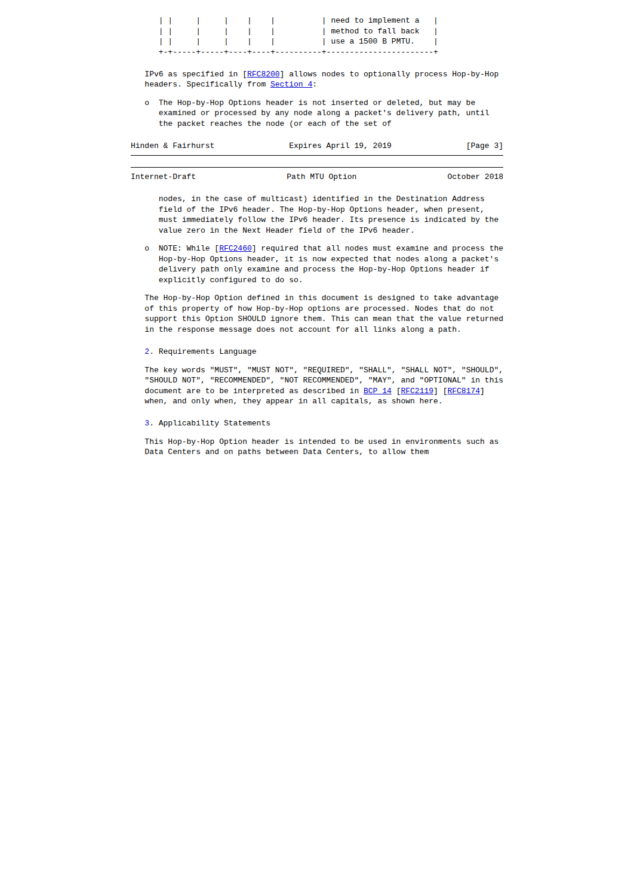| |     |     |    |    |          | need to implement a   |
      | |     |     |    |    |          | method to fall back   |
      | |     |     |    |    |          | use a 1500 B PMTU.    |
      +-+-----+-----+----+----+----------+-----------------------+
IPv6 as specified in [RFC8200] allows nodes to optionally process Hop-by-Hop headers. Specifically from Section 4:
The Hop-by-Hop Options header is not inserted or deleted, but may be examined or processed by any node along a packet's delivery path, until the packet reaches the node (or each of the set of
Hinden & Fairhurst Expires April 19, 2019 [Page 3]
Internet-Draft Path MTU Option October 2018
nodes, in the case of multicast) identified in the Destination Address field of the IPv6 header. The Hop-by-Hop Options header, when present, must immediately follow the IPv6 header. Its presence is indicated by the value zero in the Next Header field of the IPv6 header.
NOTE: While [RFC2460] required that all nodes must examine and process the Hop-by-Hop Options header, it is now expected that nodes along a packet's delivery path only examine and process the Hop-by-Hop Options header if explicitly configured to do so.
The Hop-by-Hop Option defined in this document is designed to take advantage of this property of how Hop-by-Hop options are processed. Nodes that do not support this Option SHOULD ignore them. This can mean that the value returned in the response message does not account for all links along a path.
2. Requirements Language
The key words "MUST", "MUST NOT", "REQUIRED", "SHALL", "SHALL NOT", "SHOULD", "SHOULD NOT", "RECOMMENDED", "NOT RECOMMENDED", "MAY", and "OPTIONAL" in this document are to be interpreted as described in BCP 14 [RFC2119] [RFC8174] when, and only when, they appear in all capitals, as shown here.
3. Applicability Statements
This Hop-by-Hop Option header is intended to be used in environments such as Data Centers and on paths between Data Centers, to allow them